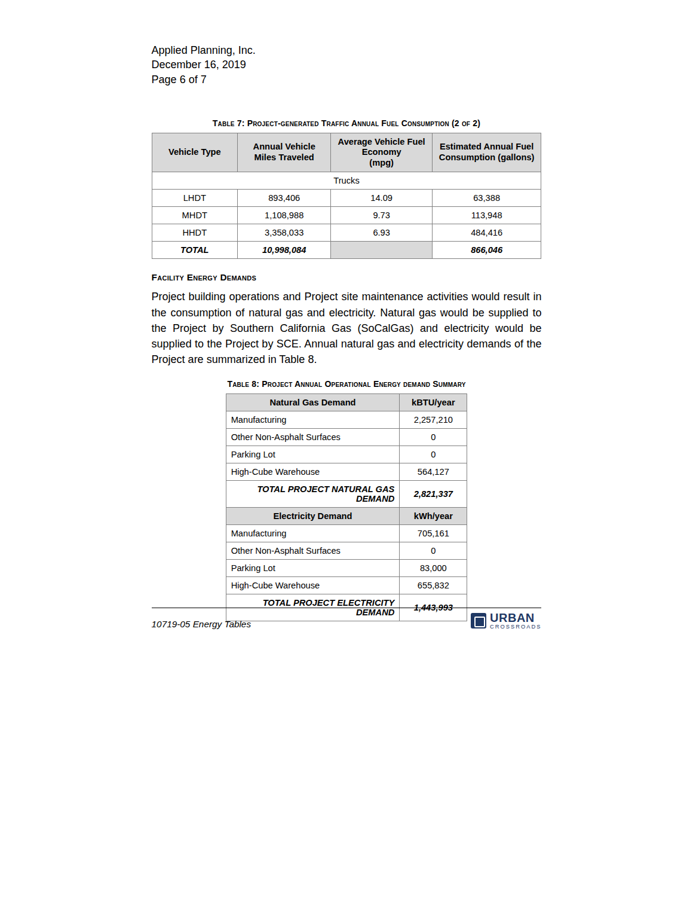Applied Planning, Inc.
December 16, 2019
Page 6 of 7
Table 7: Project-generated Traffic Annual Fuel Consumption (2 of 2)
| Vehicle Type | Annual Vehicle Miles Traveled | Average Vehicle Fuel Economy (mpg) | Estimated Annual Fuel Consumption (gallons) |
| --- | --- | --- | --- |
| Trucks |
| LHDT | 893,406 | 14.09 | 63,388 |
| MHDT | 1,108,988 | 9.73 | 113,948 |
| HHDT | 3,358,033 | 6.93 | 484,416 |
| TOTAL | 10,998,084 | | 866,046 |
Facility Energy Demands
Project building operations and Project site maintenance activities would result in the consumption of natural gas and electricity. Natural gas would be supplied to the Project by Southern California Gas (SoCalGas) and electricity would be supplied to the Project by SCE. Annual natural gas and electricity demands of the Project are summarized in Table 8.
Table 8: Project Annual Operational Energy demand Summary
| Natural Gas Demand | kBTU/year |
| --- | --- |
| Manufacturing | 2,257,210 |
| Other Non-Asphalt Surfaces | 0 |
| Parking Lot | 0 |
| High-Cube Warehouse | 564,127 |
| TOTAL PROJECT NATURAL GAS DEMAND | 2,821,337 |
| Electricity Demand | kWh/year |
| Manufacturing | 705,161 |
| Other Non-Asphalt Surfaces | 0 |
| Parking Lot | 83,000 |
| High-Cube Warehouse | 655,832 |
| TOTAL PROJECT ELECTRICITY DEMAND | 1,443,993 |
10719-05 Energy Tables
URBAN CROSSROADS